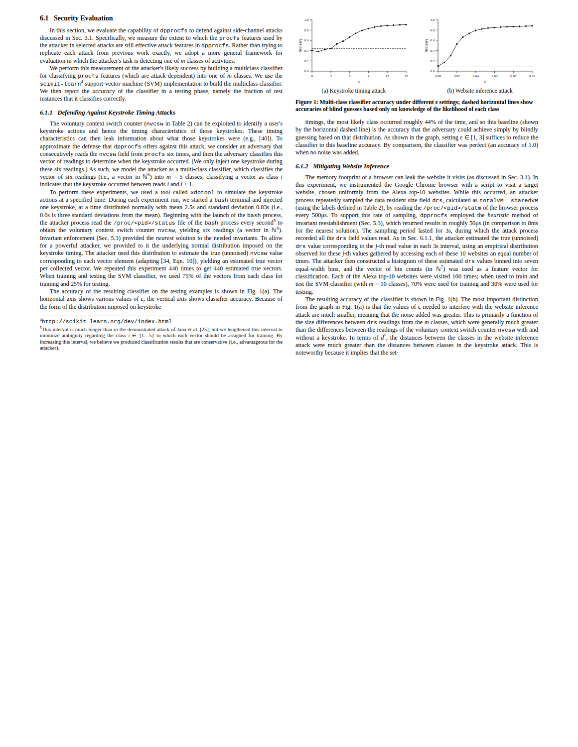6.1 Security Evaluation
In this section, we evaluate the capability of dpprocfs to defend against side-channel attacks discussed in Sec. 3.1. Specifically, we measure the extent to which the procfs features used by the attacker in selected attacks are still effective attack features in dpprocfs. Rather than trying to replicate each attack from previous work exactly, we adopt a more general framework for evaluation in which the attacker's task is detecting one of m classes of activities.
We perform this measurement of the attacker's likely success by building a multiclass classifier for classifying procfs features (which are attack-dependent) into one of m classes. We use the scikit-learn4 support-vector-machine (SVM) implementation to build the multiclass classifier. We then report the accuracy of the classifier in a testing phase, namely the fraction of test instances that it classifies correctly.
6.1.1 Defending Against Keystroke Timing Attacks
The voluntary context switch counter (nvcsw in Table 2) can be exploited to identify a user's keystroke actions and hence the timing characteristics of those keystrokes. These timing characteristics can then leak information about what those keystrokes were (e.g., [40]). To approximate the defense that dpprocfs offers against this attack, we consider an adversary that consecutively reads the nvcsw field from procfs six times, and then the adversary classifies this vector of readings to determine when the keystroke occurred. (We only inject one keystroke during these six readings.) As such, we model the attacker as a multi-class classifier, which classifies the vector of six readings (i.e., a vector in ℕ6) into m = 5 classes; classifying a vector as class i indicates that the keystroke occurred between reads i and i + 1.
To perform these experiments, we used a tool called xdotool to simulate the keystroke actions at a specified time. During each experiment run, we started a bash terminal and injected one keystroke, at a time distributed normally with mean 2.5s and standard deviation 0.83s (i.e., 0.0s is three standard deviations from the mean). Beginning with the launch of the bash process, the attacker process read the /proc/<pid>/status file of the bash process every second5 to obtain the voluntary context switch counter nvcsw, yielding six readings (a vector in ℕ6). Invariant enforcement (Sec. 5.3) provided the nearest solution to the needed invariants. To allow for a powerful attacker, we provided to it the underlying normal distribution imposed on the keystroke timing. The attacker used this distribution to estimate the true (unnoised) nvcsw value corresponding to each vector element (adapting [34, Eqn. 10]), yielding an estimated true vector per collected vector. We repeated this experiment 440 times to get 440 estimated true vectors. When training and testing the SVM classifier, we used 75% of the vectors from each class for training and 25% for testing.
The accuracy of the resulting classifier on the testing examples is shown in Fig. 1(a). The horizontal axis shows various values of ε; the vertical axis shows classifier accuracy. Because of the form of the distribution imposed on keystroke
4http://scikit-learn.org/dev/index.html
5This interval is much longer than in the demonstrated attack of Jana et al. [25], but we lengthened this interval to minimize ambiguity regarding the class i ∈ {1…5} to which each vector should be assigned for training. By increasing this interval, we believe we produced classification results that are conservative (i.e., advantageous for the attacker).
0.0 0.2 0.4 0.6 0.8 1.0 0 3 6 9 12 15 ε Accuracy
(a) Keystroke timing attack
0.0 0.2 0.4 0.6 0.8 1.0 0.00 0.02 0.04 0.06 0.08 0.10 ε Accuracy
(b) Website inference attack
Figure 1: Multi-class classifier accuracy under different ε settings; dashed horizontal lines show accuracies of blind guesses based only on knowledge of the likelihood of each class
timings, the most likely class occurred roughly 44% of the time, and so this baseline (shown by the horizontal dashed line) is the accuracy that the adversary could achieve simply by blindly guessing based on that distribution. As shown in the graph, setting ε ∈ [1, 3] suffices to reduce the classifier to this baseline accuracy. By comparison, the classifier was perfect (an accuracy of 1.0) when no noise was added.
6.1.2 Mitigating Website Inference
The memory footprint of a browser can leak the website it visits (as discussed in Sec. 3.1). In this experiment, we instrumented the Google Chrome browser with a script to visit a target website, chosen uniformly from the Alexa top-10 websites. While this occurred, an attacker process repeatedly sampled the data resident size field drs, calculated as totalVM − sharedVM (using the labels defined in Table 2), by reading the /proc/<pid>/statm of the browser process every 500μs. To support this rate of sampling, dpprocfs employed the heuristic method of invariant reestablishment (Sec. 5.3), which returned results in roughly 50μs (in comparison to 8ms for the nearest solution). The sampling period lasted for 3s, during which the attack process recorded all the drs field values read. As in Sec. 6.1.1, the attacker estimated the true (unnoised) drs value corresponding to the j-th read value in each 3s interval, using an empirical distribution observed for these j-th values gathered by accessing each of these 10 websites an equal number of times. The attacker then constructed a histogram of these estimated drs values binned into seven equal-width bins, and the vector of bin counts (in ℕ7) was used as a feature vector for classification. Each of the Alexa top-10 websites were visited 100 times; when used to train and test the SVM classifier (with m = 10 classes), 70% were used for training and 30% were used for testing.
The resulting accuracy of the classifier is shown in Fig. 1(b). The most important distinction from the graph in Fig. 1(a) is that the values of ε needed to interfere with the website inference attack are much smaller, meaning that the noise added was greater. This is primarily a function of the size differences between drs readings from the m classes, which were generally much greater than the differences between the readings of the voluntary context switch counter nvcsw with and without a keystroke. In terms of d*, the distances between the classes in the website inference attack were much greater than the distances between classes in the keystroke attack. This is noteworthy because it implies that the set-